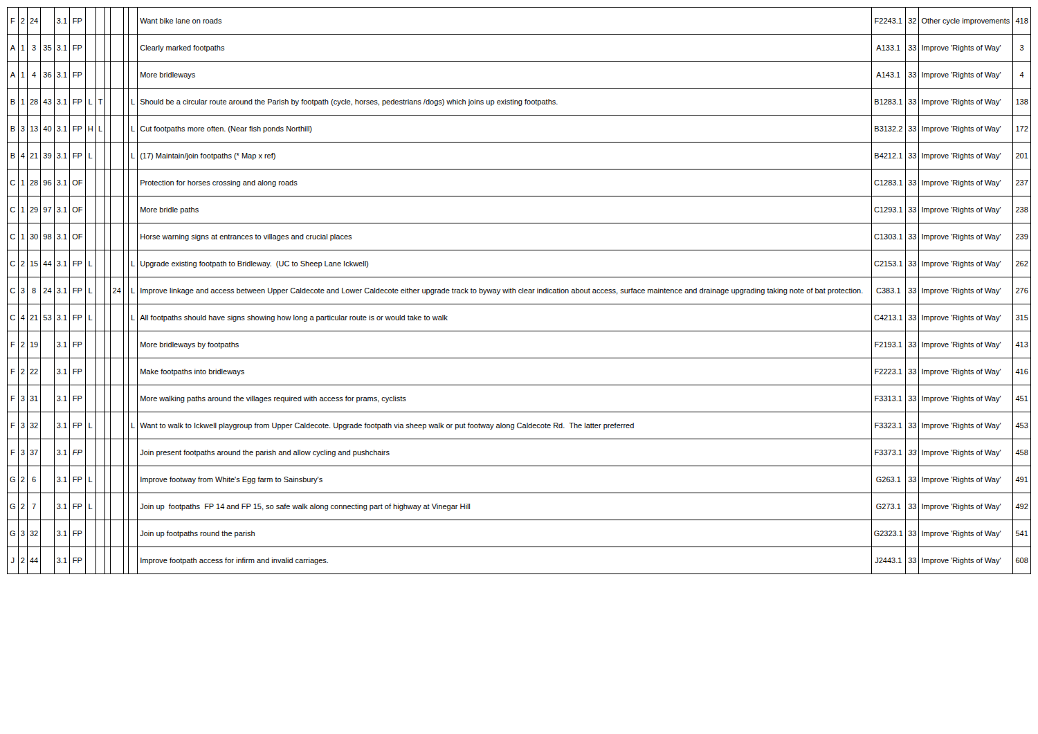| F | 2 | 24 | | 3.1 | FP | | | | | | | Want bike lane on roads | F2243.1 | 32 | Other cycle improvements | 418 |
| A | 1 | 3 | 35 | 3.1 | FP | | | | | | | Clearly marked footpaths | A133.1 | 33 | Improve 'Rights of Way' | 3 |
| A | 1 | 4 | 36 | 3.1 | FP | | | | | | | More bridleways | A143.1 | 33 | Improve 'Rights of Way' | 4 |
| B | 1 | 28 | 43 | 3.1 | FP | L | T | | | | L | Should be a circular route around the Parish by footpath (cycle, horses, pedestrians /dogs) which joins up existing footpaths. | B1283.1 | 33 | Improve 'Rights of Way' | 138 |
| B | 3 | 13 | 40 | 3.1 | FP | H | L | | | | L | Cut footpaths more often. (Near fish ponds Northill) | B3132.2 | 33 | Improve 'Rights of Way' | 172 |
| B | 4 | 21 | 39 | 3.1 | FP | L | | | | | L | (17) Maintain/join footpaths (* Map x ref) | B4212.1 | 33 | Improve 'Rights of Way' | 201 |
| C | 1 | 28 | 96 | 3.1 | OF | | | | | | | Protection for horses crossing and along roads | C1283.1 | 33 | Improve 'Rights of Way' | 237 |
| C | 1 | 29 | 97 | 3.1 | OF | | | | | | | More bridle paths | C1293.1 | 33 | Improve 'Rights of Way' | 238 |
| C | 1 | 30 | 98 | 3.1 | OF | | | | | | | Horse warning signs at entrances to villages and crucial places | C1303.1 | 33 | Improve 'Rights of Way' | 239 |
| C | 2 | 15 | 44 | 3.1 | FP | L | | | | | L | Upgrade existing footpath to Bridleway. (UC to Sheep Lane Ickwell) | C2153.1 | 33 | Improve 'Rights of Way' | 262 |
| C | 3 | 8 | 24 | 3.1 | FP | L | | | 24 | | L | Improve linkage and access between Upper Caldecote and Lower Caldecote either upgrade track to byway with clear indication about access, surface maintence and drainage upgrading taking note of bat protection. | C383.1 | 33 | Improve 'Rights of Way' | 276 |
| C | 4 | 21 | 53 | 3.1 | FP | L | | | | | L | All footpaths should have signs showing how long a particular route is or would take to walk | C4213.1 | 33 | Improve 'Rights of Way' | 315 |
| F | 2 | 19 | | 3.1 | FP | | | | | | | More bridleways by footpaths | F2193.1 | 33 | Improve 'Rights of Way' | 413 |
| F | 2 | 22 | | 3.1 | FP | | | | | | | Make footpaths into bridleways | F2223.1 | 33 | Improve 'Rights of Way' | 416 |
| F | 3 | 31 | | 3.1 | FP | | | | | | | More walking paths around the villages required with access for prams, cyclists | F3313.1 | 33 | Improve 'Rights of Way' | 451 |
| F | 3 | 32 | | 3.1 | FP | L | | | | | L | Want to walk to Ickwell playgroup from Upper Caldecote. Upgrade footpath via sheep walk or put footway along Caldecote Rd. The latter preferred | F3323.1 | 33 | Improve 'Rights of Way' | 453 |
| F | 3 | 37 | | 3.1 | FP | | | | | | | Join present footpaths around the parish and allow cycling and pushchairs | F3373.1 | 33 | Improve 'Rights of Way' | 458 |
| G | 2 | 6 | | 3.1 | FP | L | | | | | | Improve footway from White's Egg farm to Sainsbury's | G263.1 | 33 | Improve 'Rights of Way' | 491 |
| G | 2 | 7 | | 3.1 | FP | L | | | | | | Join up footpaths FP 14 and FP 15, so safe walk along connecting part of highway at Vinegar Hill | G273.1 | 33 | Improve 'Rights of Way' | 492 |
| G | 3 | 32 | | 3.1 | FP | | | | | | | Join up footpaths round the parish | G2323.1 | 33 | Improve 'Rights of Way' | 541 |
| J | 2 | 44 | | 3.1 | FP | | | | | | | Improve footpath access for infirm and invalid carriages. | J2443.1 | 33 | Improve 'Rights of Way' | 608 |